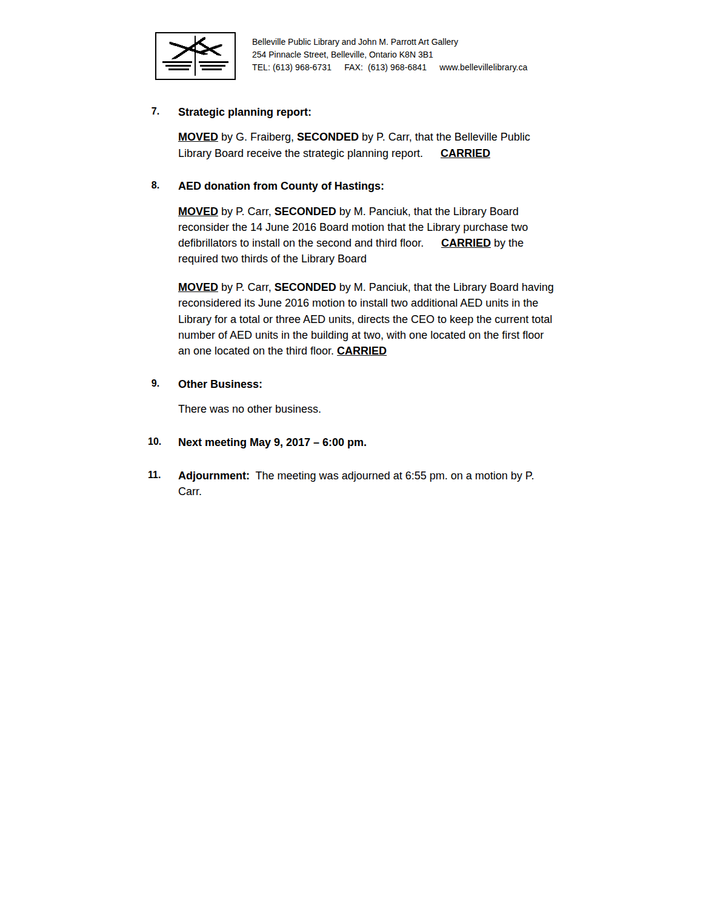Belleville Public Library and John M. Parrott Art Gallery
254 Pinnacle Street, Belleville, Ontario K8N 3B1
TEL: (613) 968-6731 FAX: (613) 968-6841 www.bellevillelibrary.ca
7.
Strategic planning report:
MOVED by G. Fraiberg, SECONDED by P. Carr, that the Belleville Public Library Board receive the strategic planning report. CARRIED
8.
AED donation from County of Hastings:
MOVED by P. Carr, SECONDED by M. Panciuk, that the Library Board reconsider the 14 June 2016 Board motion that the Library purchase two defibrillators to install on the second and third floor. CARRIED by the required two thirds of the Library Board
MOVED by P. Carr, SECONDED by M. Panciuk, that the Library Board having reconsidered its June 2016 motion to install two additional AED units in the Library for a total or three AED units, directs the CEO to keep the current total number of AED units in the building at two, with one located on the first floor an one located on the third floor. CARRIED
9.
Other Business:
There was no other business.
10.
Next meeting May 9, 2017 – 6:00 pm.
11.
Adjournment: The meeting was adjourned at 6:55 pm. on a motion by P. Carr.